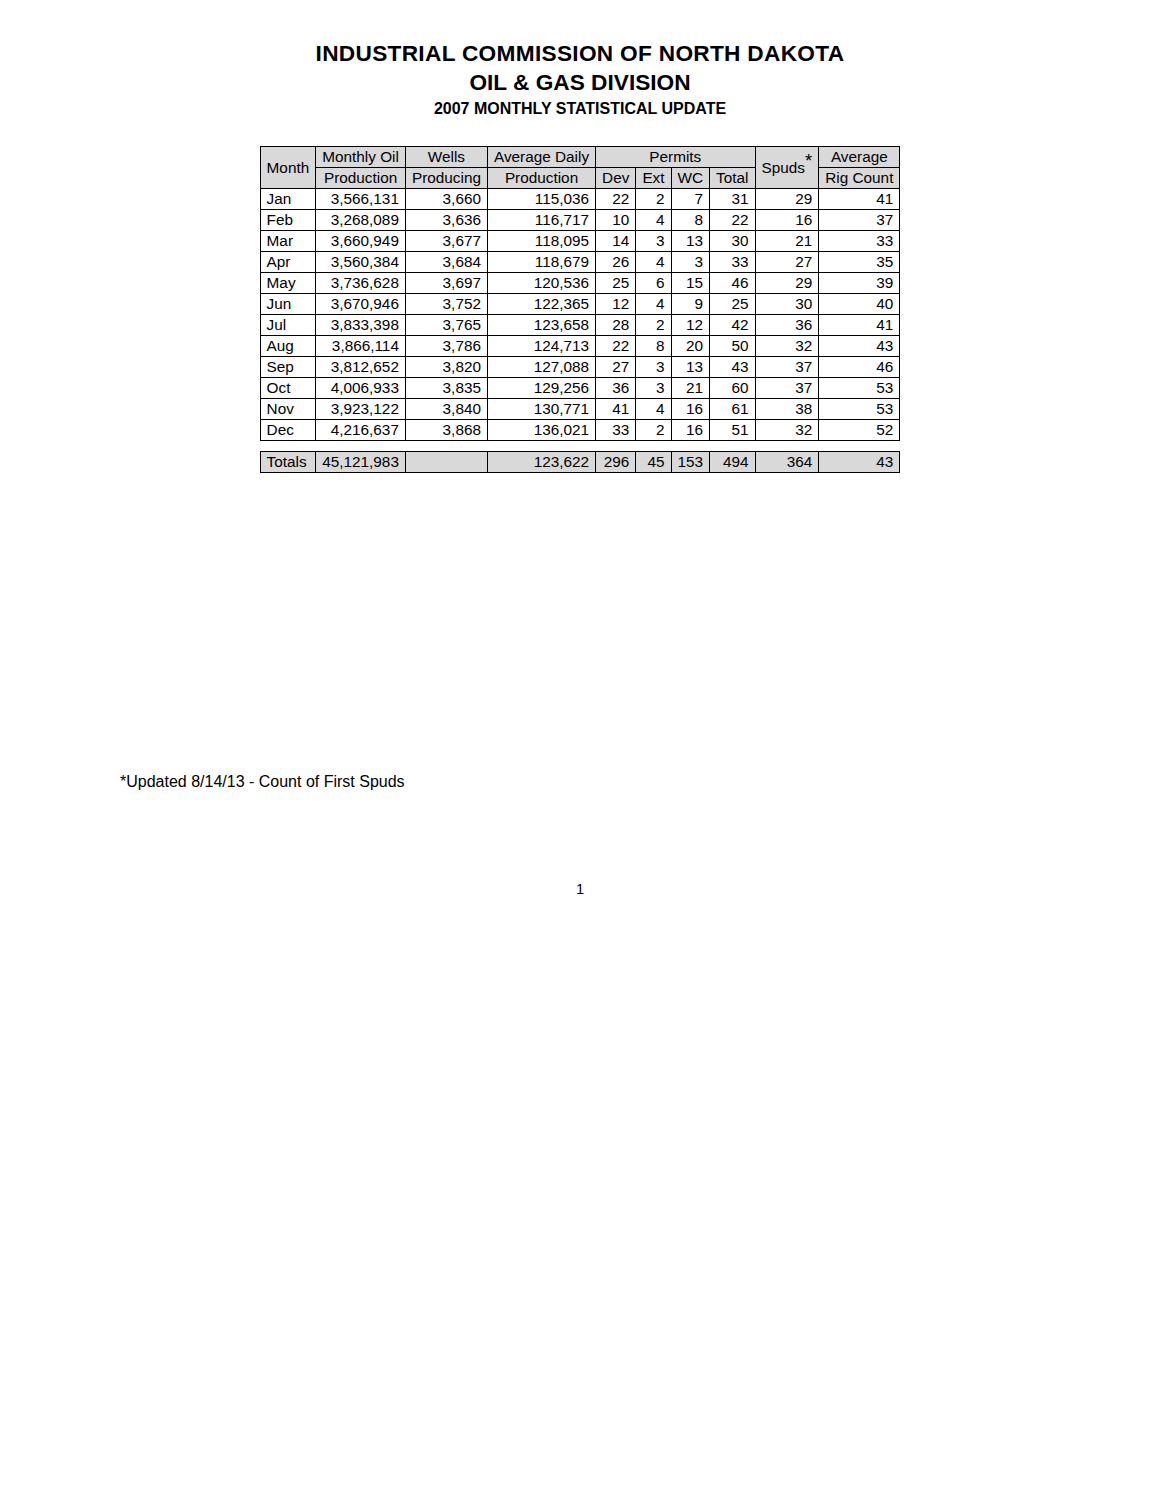INDUSTRIAL COMMISSION OF NORTH DAKOTA
OIL & GAS DIVISION
2007 MONTHLY STATISTICAL UPDATE
| Month | Monthly Oil | Wells | Average Daily | Permits | Spuds * | Average |
| --- | --- | --- | --- | --- | --- | --- |
| Production | Producing | Production | Dev | Ext | WC | Total | Rig Count |
| Jan | 3,566,131 | 3,660 | 115,036 | 22 | 2 | 7 | 31 | 29 | 41 |
| Feb | 3,268,089 | 3,636 | 116,717 | 10 | 4 | 8 | 22 | 16 | 37 |
| Mar | 3,660,949 | 3,677 | 118,095 | 14 | 3 | 13 | 30 | 21 | 33 |
| Apr | 3,560,384 | 3,684 | 118,679 | 26 | 4 | 3 | 33 | 27 | 35 |
| May | 3,736,628 | 3,697 | 120,536 | 25 | 6 | 15 | 46 | 29 | 39 |
| Jun | 3,670,946 | 3,752 | 122,365 | 12 | 4 | 9 | 25 | 30 | 40 |
| Jul | 3,833,398 | 3,765 | 123,658 | 28 | 2 | 12 | 42 | 36 | 41 |
| Aug | 3,866,114 | 3,786 | 124,713 | 22 | 8 | 20 | 50 | 32 | 43 |
| Sep | 3,812,652 | 3,820 | 127,088 | 27 | 3 | 13 | 43 | 37 | 46 |
| Oct | 4,006,933 | 3,835 | 129,256 | 36 | 3 | 21 | 60 | 37 | 53 |
| Nov | 3,923,122 | 3,840 | 130,771 | 41 | 4 | 16 | 61 | 38 | 53 |
| Dec | 4,216,637 | 3,868 | 136,021 | 33 | 2 | 16 | 51 | 32 | 52 |
| Totals | 45,121,983 | | 123,622 | 296 | 45 | 153 | 494 | 364 | 43 |
*Updated 8/14/13 - Count of First Spuds
1